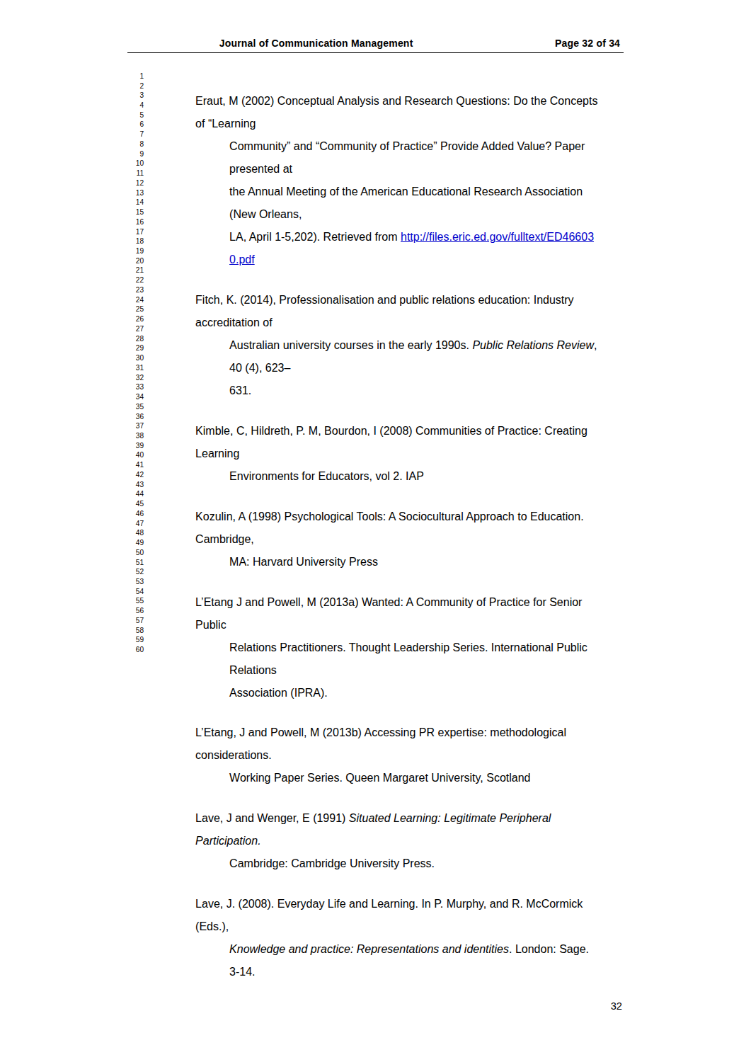Journal of Communication Management
Page 32 of 34
12345 678910 1112131415 1617181920 2122232425 2627282930 3132333435 3637383940 4142434445 4647484950 5152535455 5657585960
Eraut, M (2002) Conceptual Analysis and Research Questions: Do the Concepts of “Learning Community” and “Community of Practice” Provide Added Value? Paper presented at the Annual Meeting of the American Educational Research Association (New Orleans, LA, April 1-5,202). Retrieved from http://files.eric.ed.gov/fulltext/ED466030.pdf
Fitch, K. (2014), Professionalisation and public relations education: Industry accreditation of Australian university courses in the early 1990s. Public Relations Review, 40 (4), 623– 631.
Kimble, C, Hildreth, P. M, Bourdon, I (2008) Communities of Practice: Creating Learning Environments for Educators, vol 2. IAP
Kozulin, A (1998) Psychological Tools: A Sociocultural Approach to Education. Cambridge, MA: Harvard University Press
L’Etang J and Powell, M (2013a) Wanted: A Community of Practice for Senior Public Relations Practitioners. Thought Leadership Series. International Public Relations Association (IPRA).
L’Etang, J and Powell, M (2013b) Accessing PR expertise: methodological considerations. Working Paper Series. Queen Margaret University, Scotland
Lave, J and Wenger, E (1991) Situated Learning: Legitimate Peripheral Participation. Cambridge: Cambridge University Press.
Lave, J. (2008). Everyday Life and Learning. In P. Murphy, and R. McCormick (Eds.), Knowledge and practice: Representations and identities. London: Sage. 3-14.
32